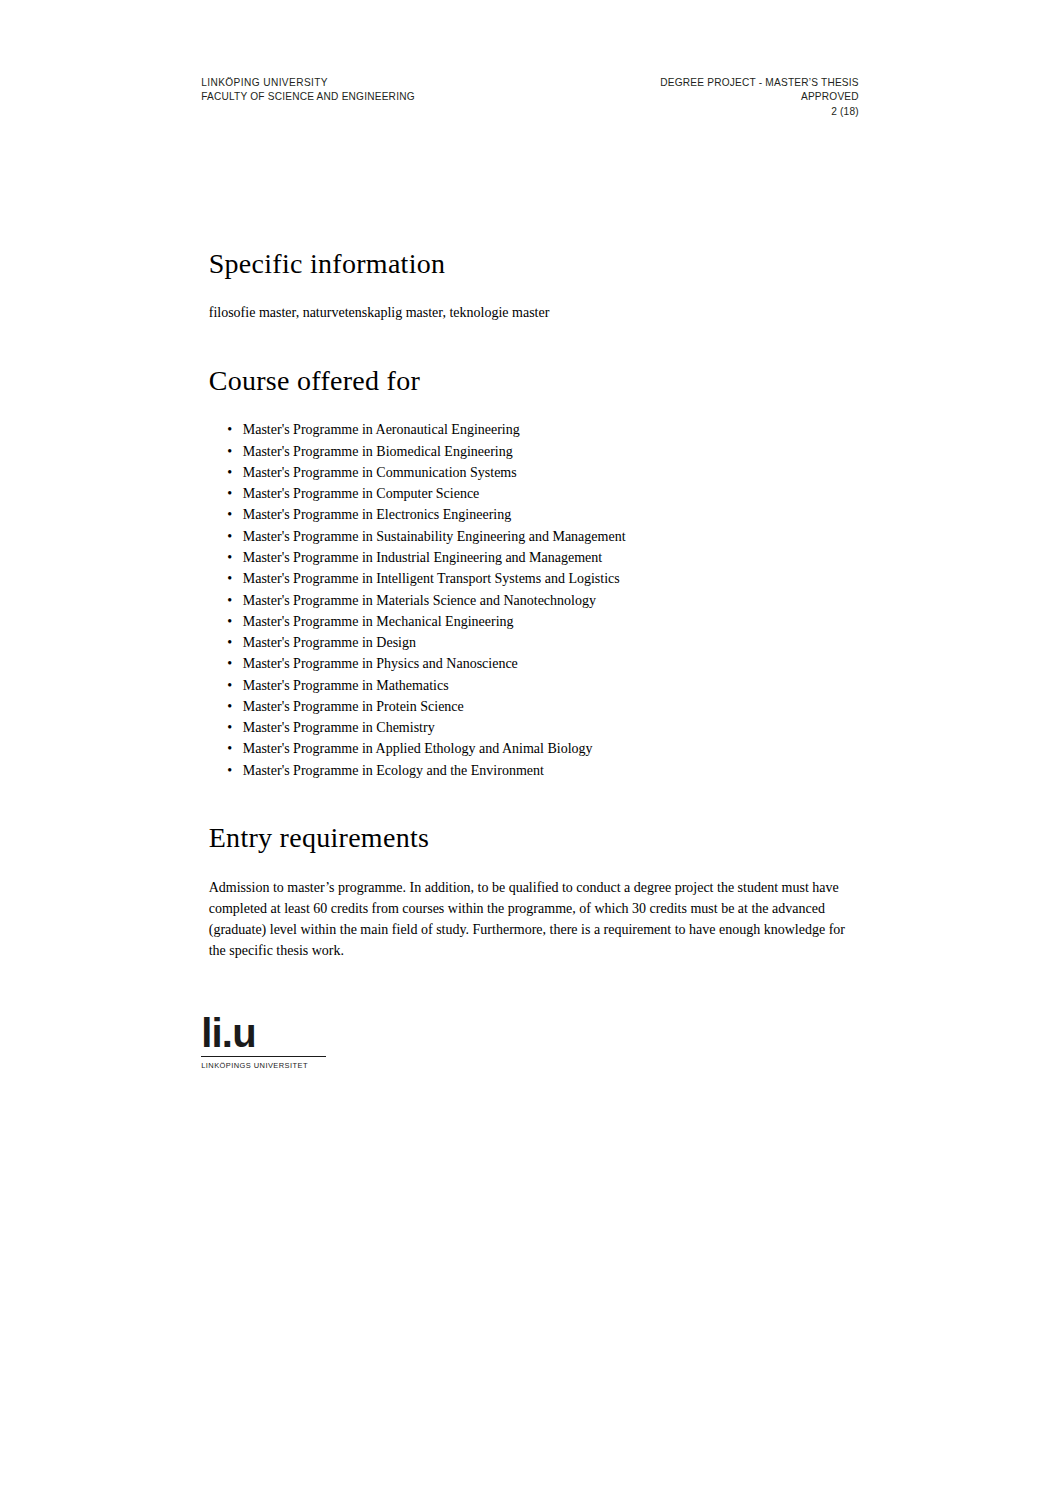LINKÖPING UNIVERSITY
FACULTY OF SCIENCE AND ENGINEERING
DEGREE PROJECT - MASTER’S THESIS
APPROVED
2 (18)
Specific information
filosofie master, naturvetenskaplig master, teknologie master
Course offered for
Master's Programme in Aeronautical Engineering
Master's Programme in Biomedical Engineering
Master's Programme in Communication Systems
Master's Programme in Computer Science
Master's Programme in Electronics Engineering
Master's Programme in Sustainability Engineering and Management
Master's Programme in Industrial Engineering and Management
Master's Programme in Intelligent Transport Systems and Logistics
Master's Programme in Materials Science and Nanotechnology
Master's Programme in Mechanical Engineering
Master's Programme in Design
Master's Programme in Physics and Nanoscience
Master's Programme in Mathematics
Master's Programme in Protein Science
Master's Programme in Chemistry
Master's Programme in Applied Ethology and Animal Biology
Master's Programme in Ecology and the Environment
Entry requirements
Admission to master’s programme. In addition, to be qualified to conduct a degree project the student must have completed at least 60 credits from courses within the programme, of which 30 credits must be at the advanced (graduate) level within the main field of study. Furthermore, there is a requirement to have enough knowledge for the specific thesis work.
li.u
LINKÖPINGS UNIVERSITET